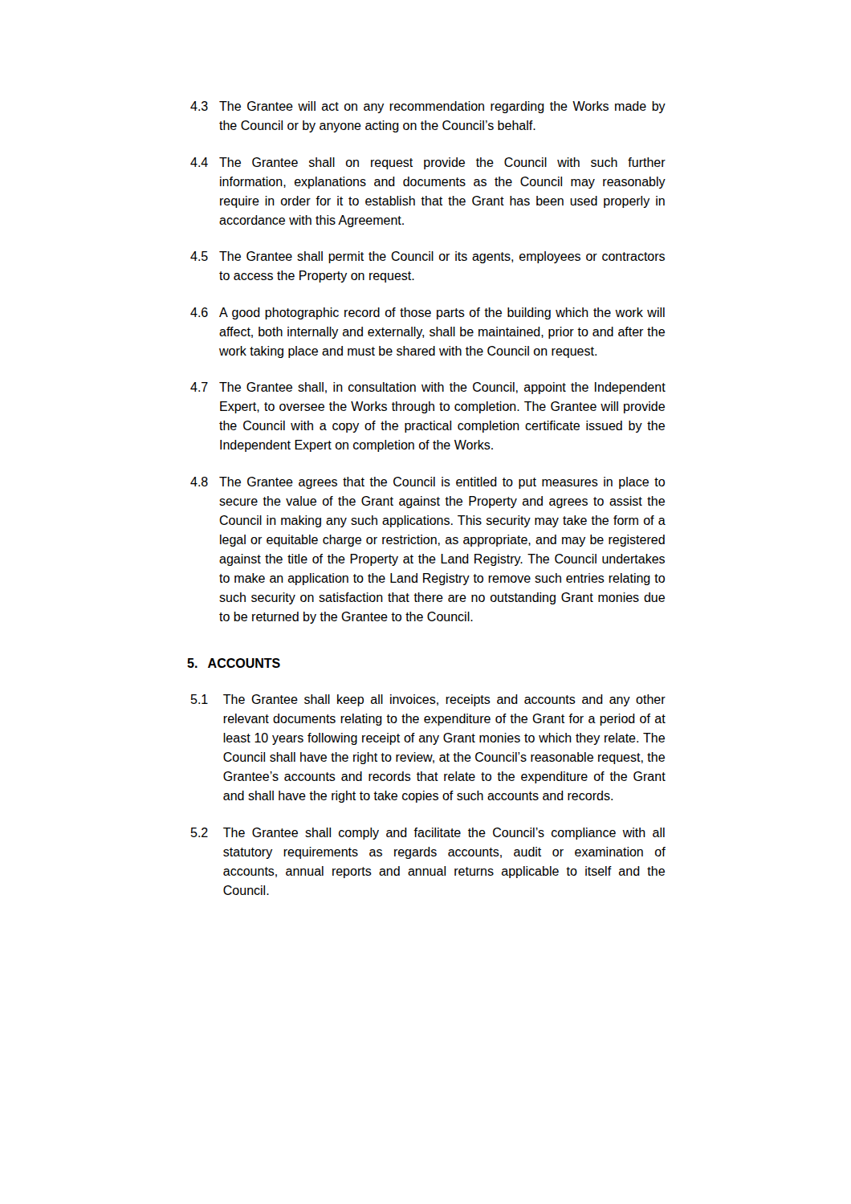4.3
The Grantee will act on any recommendation regarding the Works made by the Council or by anyone acting on the Council’s behalf.
4.4
The Grantee shall on request provide the Council with such further information, explanations and documents as the Council may reasonably require in order for it to establish that the Grant has been used properly in accordance with this Agreement.
4.5
The Grantee shall permit the Council or its agents, employees or contractors to access the Property on request.
4.6
A good photographic record of those parts of the building which the work will affect, both internally and externally, shall be maintained, prior to and after the work taking place and must be shared with the Council on request.
4.7
The Grantee shall, in consultation with the Council, appoint the Independent Expert, to oversee the Works through to completion. The Grantee will provide the Council with a copy of the practical completion certificate issued by the Independent Expert on completion of the Works.
4.8
The Grantee agrees that the Council is entitled to put measures in place to secure the value of the Grant against the Property and agrees to assist the Council in making any such applications. This security may take the form of a legal or equitable charge or restriction, as appropriate, and may be registered against the title of the Property at the Land Registry. The Council undertakes to make an application to the Land Registry to remove such entries relating to such security on satisfaction that there are no outstanding Grant monies due to be returned by the Grantee to the Council.
5. ACCOUNTS
5.1
The Grantee shall keep all invoices, receipts and accounts and any other relevant documents relating to the expenditure of the Grant for a period of at least 10 years following receipt of any Grant monies to which they relate. The Council shall have the right to review, at the Council’s reasonable request, the Grantee’s accounts and records that relate to the expenditure of the Grant and shall have the right to take copies of such accounts and records.
5.2
The Grantee shall comply and facilitate the Council’s compliance with all statutory requirements as regards accounts, audit or examination of accounts, annual reports and annual returns applicable to itself and the Council.